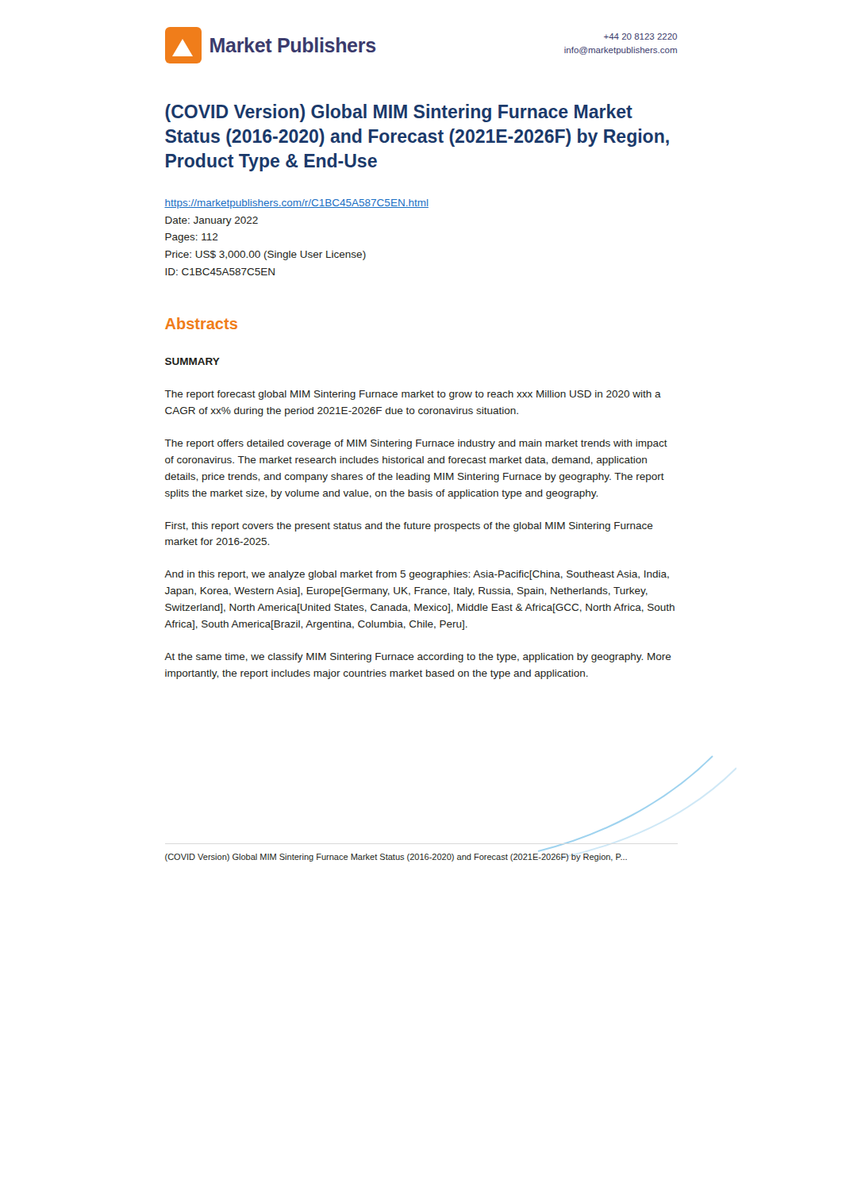Market Publishers
+44 20 8123 2220
info@marketpublishers.com
(COVID Version) Global MIM Sintering Furnace Market Status (2016-2020) and Forecast (2021E-2026F) by Region, Product Type & End-Use
https://marketpublishers.com/r/C1BC45A587C5EN.html
Date: January 2022
Pages: 112
Price: US$ 3,000.00 (Single User License)
ID: C1BC45A587C5EN
Abstracts
SUMMARY
The report forecast global MIM Sintering Furnace market to grow to reach xxx Million USD in 2020 with a CAGR of xx% during the period 2021E-2026F due to coronavirus situation.
The report offers detailed coverage of MIM Sintering Furnace industry and main market trends with impact of coronavirus. The market research includes historical and forecast market data, demand, application details, price trends, and company shares of the leading MIM Sintering Furnace by geography. The report splits the market size, by volume and value, on the basis of application type and geography.
First, this report covers the present status and the future prospects of the global MIM Sintering Furnace market for 2016-2025.
And in this report, we analyze global market from 5 geographies: Asia-Pacific[China, Southeast Asia, India, Japan, Korea, Western Asia], Europe[Germany, UK, France, Italy, Russia, Spain, Netherlands, Turkey, Switzerland], North America[United States, Canada, Mexico], Middle East & Africa[GCC, North Africa, South Africa], South America[Brazil, Argentina, Columbia, Chile, Peru].
At the same time, we classify MIM Sintering Furnace according to the type, application by geography. More importantly, the report includes major countries market based on the type and application.
(COVID Version) Global MIM Sintering Furnace Market Status (2016-2020) and Forecast (2021E-2026F) by Region, P...